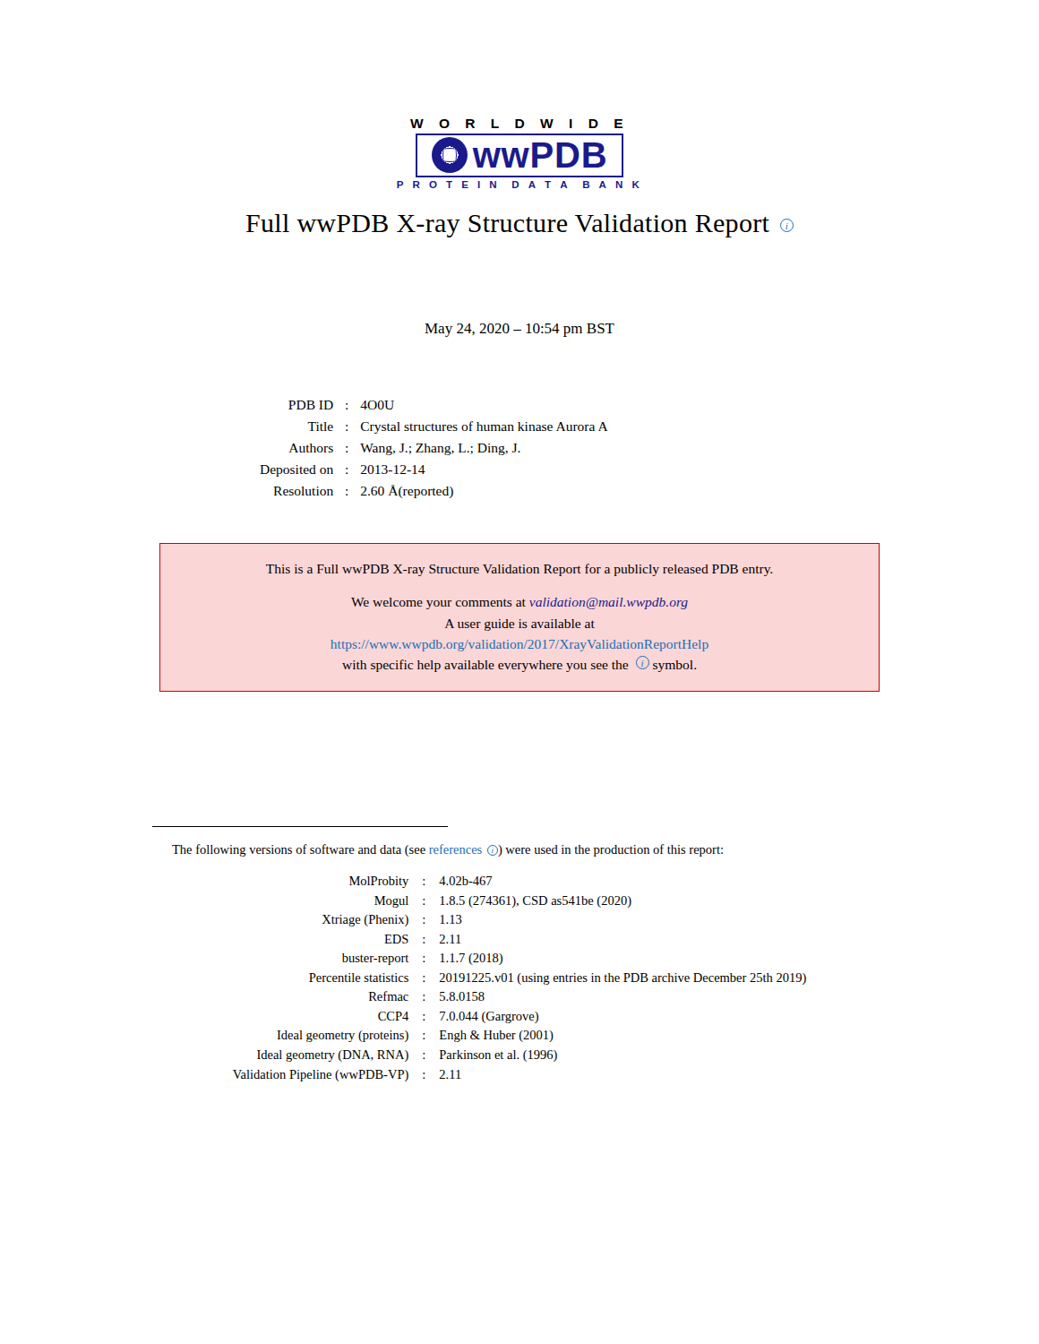W O R L D W I D E
ww PDB
P R O T E I N D A T A B A N K
Full wwPDB X-ray Structure Validation Report i
May 24, 2020 – 10:54 pm BST
| PDB ID | : | 4O0U |
| Title | : | Crystal structures of human kinase Aurora A |
| Authors | : | Wang, J.; Zhang, L.; Ding, J. |
| Deposited on | : | 2013-12-14 |
| Resolution | : | 2.60 Å(reported) |
This is a Full wwPDB X-ray Structure Validation Report for a publicly released PDB entry.
We welcome your comments at validation@mail.wwpdb.org
A user guide is available at
https://www.wwpdb.org/validation/2017/XrayValidationReportHelp
with specific help available everywhere you see the i symbol.
The following versions of software and data (see references i) were used in the production of this report:
| MolProbity | : | 4.02b-467 |
| Mogul | : | 1.8.5 (274361), CSD as541be (2020) |
| Xtriage (Phenix) | : | 1.13 |
| EDS | : | 2.11 |
| buster-report | : | 1.1.7 (2018) |
| Percentile statistics | : | 20191225.v01 (using entries in the PDB archive December 25th 2019) |
| Refmac | : | 5.8.0158 |
| CCP4 | : | 7.0.044 (Gargrove) |
| Ideal geometry (proteins) | : | Engh & Huber (2001) |
| Ideal geometry (DNA, RNA) | : | Parkinson et al. (1996) |
| Validation Pipeline (wwPDB-VP) | : | 2.11 |